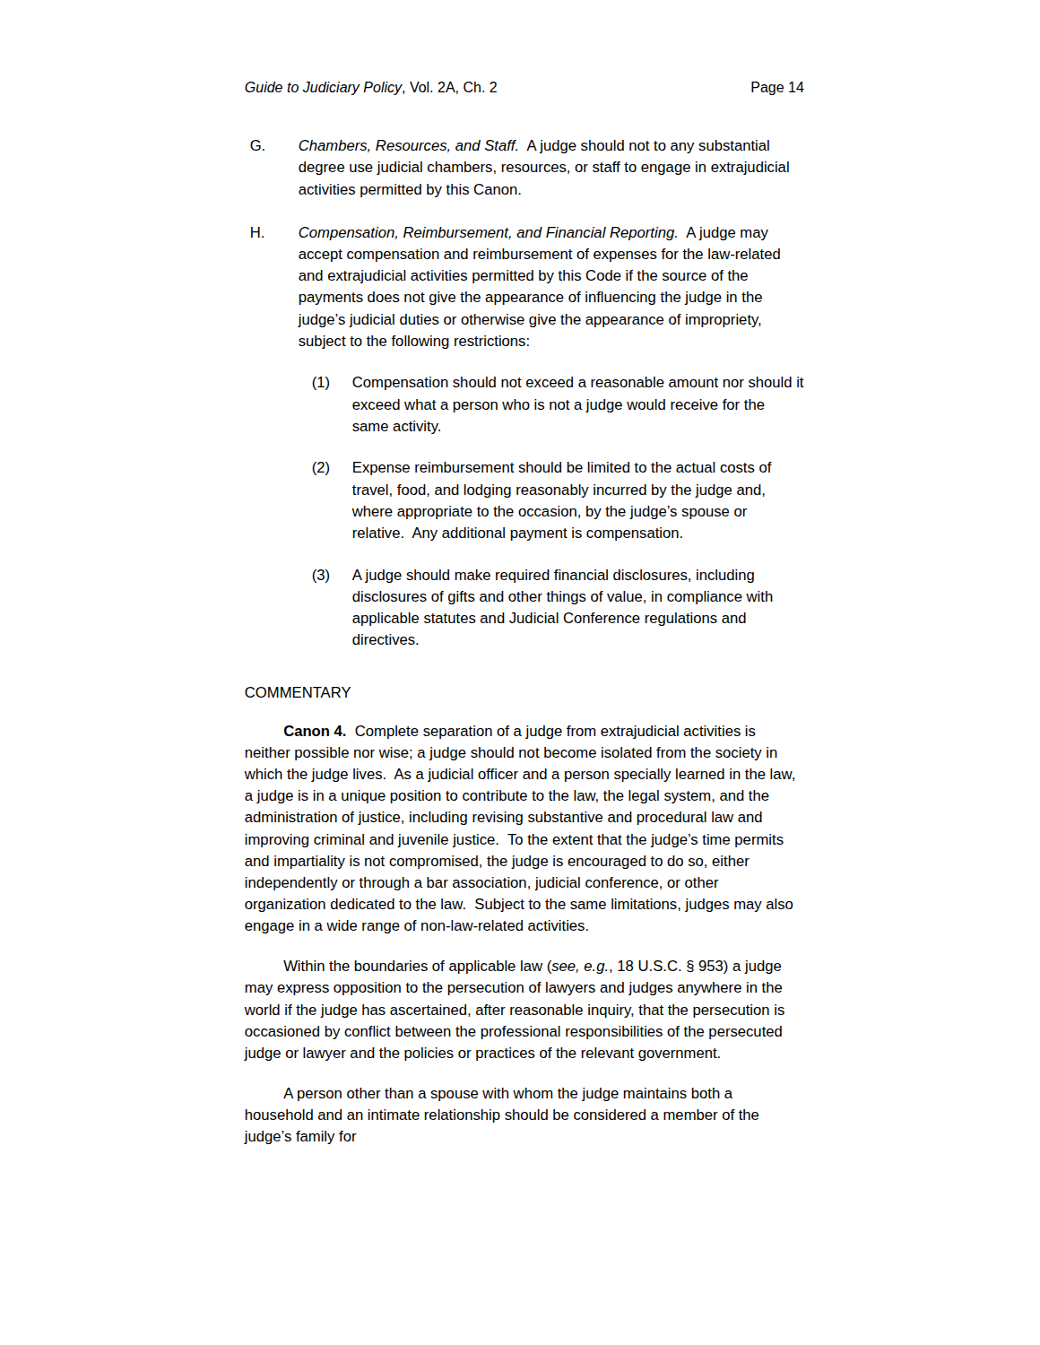Guide to Judiciary Policy, Vol. 2A, Ch. 2
Page 14
G.
Chambers, Resources, and Staff. A judge should not to any substantial degree use judicial chambers, resources, or staff to engage in extrajudicial activities permitted by this Canon.
H.
Compensation, Reimbursement, and Financial Reporting. A judge may accept compensation and reimbursement of expenses for the law-related and extrajudicial activities permitted by this Code if the source of the payments does not give the appearance of influencing the judge in the judge’s judicial duties or otherwise give the appearance of impropriety, subject to the following restrictions:
(1)
Compensation should not exceed a reasonable amount nor should it exceed what a person who is not a judge would receive for the same activity.
(2)
Expense reimbursement should be limited to the actual costs of travel, food, and lodging reasonably incurred by the judge and, where appropriate to the occasion, by the judge’s spouse or relative. Any additional payment is compensation.
(3)
A judge should make required financial disclosures, including disclosures of gifts and other things of value, in compliance with applicable statutes and Judicial Conference regulations and directives.
COMMENTARY
Canon 4. Complete separation of a judge from extrajudicial activities is neither possible nor wise; a judge should not become isolated from the society in which the judge lives. As a judicial officer and a person specially learned in the law, a judge is in a unique position to contribute to the law, the legal system, and the administration of justice, including revising substantive and procedural law and improving criminal and juvenile justice. To the extent that the judge’s time permits and impartiality is not compromised, the judge is encouraged to do so, either independently or through a bar association, judicial conference, or other organization dedicated to the law. Subject to the same limitations, judges may also engage in a wide range of non-law-related activities.
Within the boundaries of applicable law (see, e.g., 18 U.S.C. § 953) a judge may express opposition to the persecution of lawyers and judges anywhere in the world if the judge has ascertained, after reasonable inquiry, that the persecution is occasioned by conflict between the professional responsibilities of the persecuted judge or lawyer and the policies or practices of the relevant government.
A person other than a spouse with whom the judge maintains both a household and an intimate relationship should be considered a member of the judge’s family for